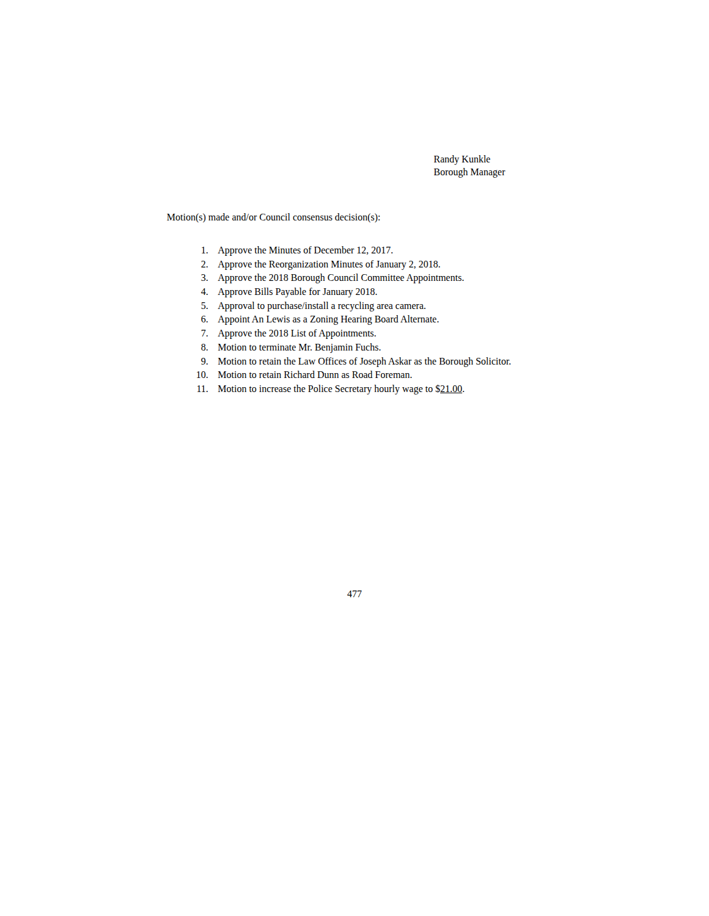Randy Kunkle
Borough Manager
Motion(s) made and/or Council consensus decision(s):
Approve the Minutes of December 12, 2017.
Approve the Reorganization Minutes of January 2, 2018.
Approve the 2018 Borough Council Committee Appointments.
Approve Bills Payable for January 2018.
Approval to purchase/install a recycling area camera.
Appoint An Lewis as a Zoning Hearing Board Alternate.
Approve the 2018 List of Appointments.
Motion to terminate Mr. Benjamin Fuchs.
Motion to retain the Law Offices of Joseph Askar as the Borough Solicitor.
Motion to retain Richard Dunn as Road Foreman.
Motion to increase the Police Secretary hourly wage to $21.00.
477